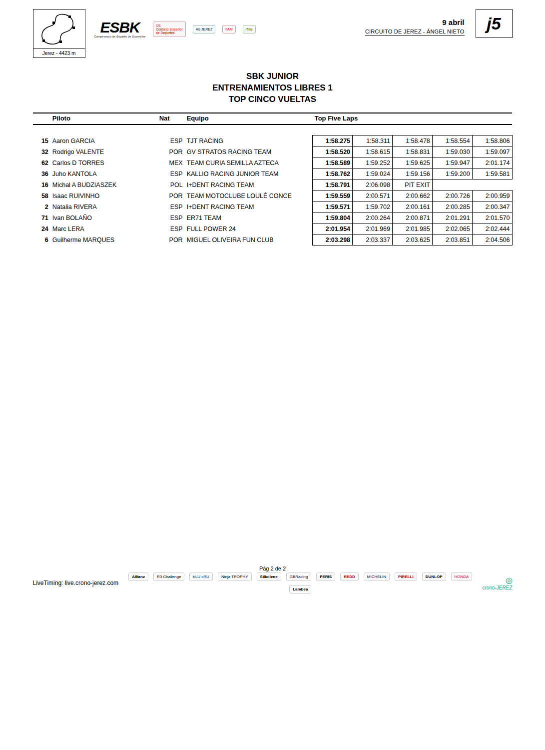Jerez - 4423 m
ESBK
Campeonato de España de Superbike
CS
Consejo Superior
de Deportes
AS JEREZ
FAM
rfme
9 abril
CIRCUITO DE JEREZ - ÁNGEL NIETO
j5
SBK JUNIOR
ENTRENAMIENTOS LIBRES 1
TOP CINCO VUELTAS
| | Piloto | Nat | Equipo | Top Five Laps |
| --- | --- | --- | --- | --- |
| 15 | Aaron GARCIA | ESP | TJT RACING | 1:58.275 | 1:58.311 | 1:58.478 | 1:58.554 | 1:58.806 |
| 32 | Rodrigo VALENTE | POR | GV STRATOS RACING TEAM | 1:58.520 | 1:58.615 | 1:58.831 | 1:59.030 | 1:59.097 |
| 62 | Carlos D TORRES | MEX | TEAM CURIA SEMILLA AZTECA | 1:58.589 | 1:59.252 | 1:59.625 | 1:59.947 | 2:01.174 |
| 36 | Juho KANTOLA | ESP | KALLIO RACING JUNIOR TEAM | 1:58.762 | 1:59.024 | 1:59.156 | 1:59.200 | 1:59.581 |
| 16 | Michal A BUDZIASZEK | POL | I+DENT RACING TEAM | 1:58.791 | 2:06.098 | PIT EXIT | | |
| 58 | Isaac RUIVINHO | POR | TEAM MOTOCLUBE LOULÉ CONCE | 1:59.559 | 2:00.571 | 2:00.662 | 2:00.726 | 2:00.959 |
| 2 | Natalia RIVERA | ESP | I+DENT RACING TEAM | 1:59.571 | 1:59.702 | 2:00.161 | 2:00.285 | 2:00.347 |
| 71 | Ivan BOLAÑO | ESP | ER71 TEAM | 1:59.804 | 2:00.264 | 2:00.871 | 2:01.291 | 2:01.570 |
| 24 | Marc LERA | ESP | FULL POWER 24 | 2:01.954 | 2:01.969 | 2:01.985 | 2:02.065 | 2:02.444 |
| 6 | Guilherme MARQUES | POR | MIGUEL OLIVEIRA FUN CLUB | 2:03.298 | 2:03.337 | 2:03.625 | 2:03.851 | 2:04.506 |
Pág 2 de 2
LiveTiming: live.crono-jerez.com
Allianz
R3 Challenge
bLU cRU
Ninja TROPHY
Silkolene
GBRacing
PERIS
REDD
MICHELIN
PIRELLI
DUNLOP
HONDA
Lambea
◎
crono-JEREZ